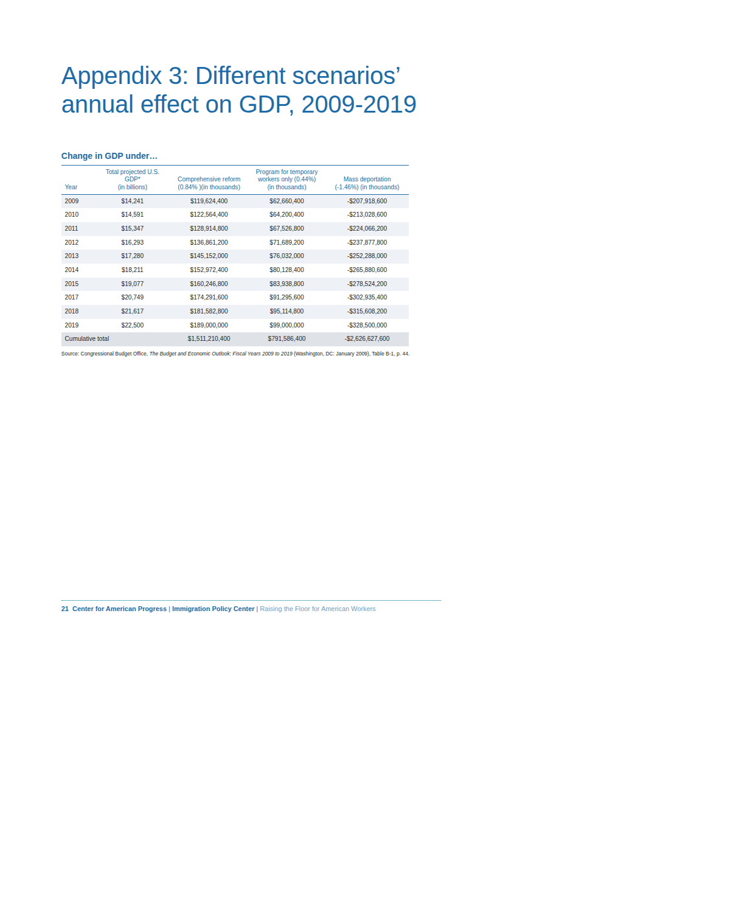Appendix 3: Different scenarios’annual effect on GDP, 2009-2019
Change in GDP under…
| Year | Total projected U.S. GDP* (in billions) | Comprehensive reform (0.84% )(in thousands) | Program for temporary workers only (0.44%) (in thousands) | Mass deportation (-1.46%) (in thousands) |
| --- | --- | --- | --- | --- |
| 2009 | $14,241 | $119,624,400 | $62,660,400 | -$207,918,600 |
| 2010 | $14,591 | $122,564,400 | $64,200,400 | -$213,028,600 |
| 2011 | $15,347 | $128,914,800 | $67,526,800 | -$224,066,200 |
| 2012 | $16,293 | $136,861,200 | $71,689,200 | -$237,877,800 |
| 2013 | $17,280 | $145,152,000 | $76,032,000 | -$252,288,000 |
| 2014 | $18,211 | $152,972,400 | $80,128,400 | -$265,880,600 |
| 2015 | $19,077 | $160,246,800 | $83,938,800 | -$278,524,200 |
| 2017 | $20,749 | $174,291,600 | $91,295,600 | -$302,935,400 |
| 2018 | $21,617 | $181,582,800 | $95,114,800 | -$315,608,200 |
| 2019 | $22,500 | $189,000,000 | $99,000,000 | -$328,500,000 |
| Cumulative total | $1,511,210,400 | $791,586,400 | -$2,626,627,600 |
Source: Congressional Budget Office, The Budget and Economic Outlook: Fiscal Years 2009 to 2019 (Washington, DC: January 2009), Table B-1, p. 44.
21 Center for American Progress | Immigration Policy Center | Raising the Floor for American Workers